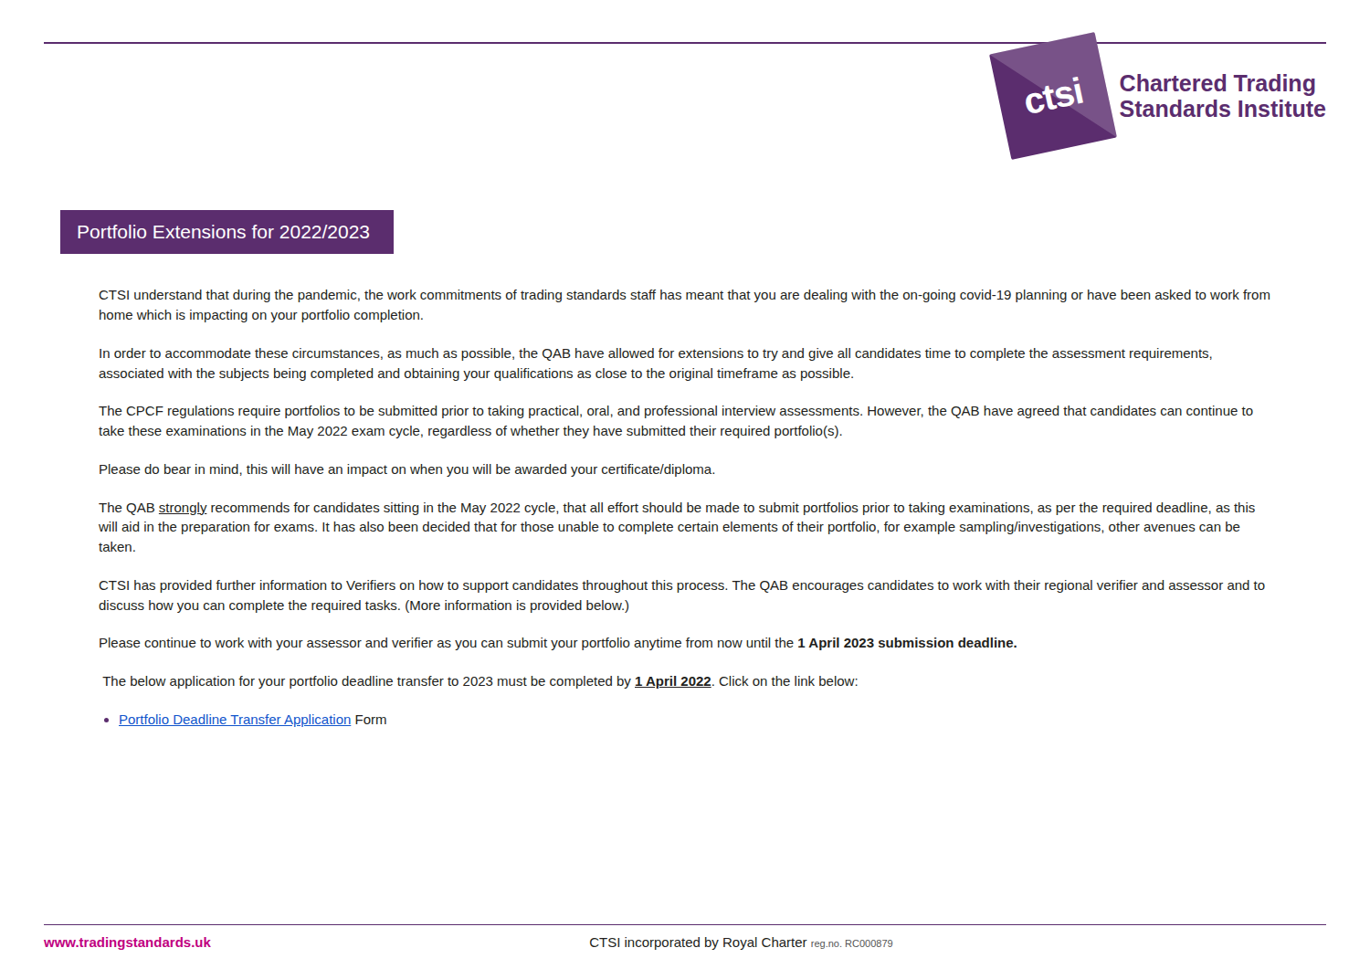ctsi
Chartered Trading
Standards Institute
Portfolio Extensions for 2022/2023
CTSI understand that during the pandemic, the work commitments of trading standards staff has meant that you are dealing with the on-going covid-19 planning or have been asked to work from home which is impacting on your portfolio completion.
In order to accommodate these circumstances, as much as possible, the QAB have allowed for extensions to try and give all candidates time to complete the assessment requirements, associated with the subjects being completed and obtaining your qualifications as close to the original timeframe as possible.
The CPCF regulations require portfolios to be submitted prior to taking practical, oral, and professional interview assessments. However, the QAB have agreed that candidates can continue to take these examinations in the May 2022 exam cycle, regardless of whether they have submitted their required portfolio(s).
Please do bear in mind, this will have an impact on when you will be awarded your certificate/diploma.
The QAB strongly recommends for candidates sitting in the May 2022 cycle, that all effort should be made to submit portfolios prior to taking examinations, as per the required deadline, as this will aid in the preparation for exams. It has also been decided that for those unable to complete certain elements of their portfolio, for example sampling/investigations, other avenues can be taken.
CTSI has provided further information to Verifiers on how to support candidates throughout this process. The QAB encourages candidates to work with their regional verifier and assessor and to discuss how you can complete the required tasks. (More information is provided below.)
Please continue to work with your assessor and verifier as you can submit your portfolio anytime from now until the 1 April 2023 submission deadline.
The below application for your portfolio deadline transfer to 2023 must be completed by 1 April 2022. Click on the link below:
Portfolio Deadline Transfer Application Form
www.tradingstandards.uk
CTSI incorporated by Royal Charter reg.no. RC000879